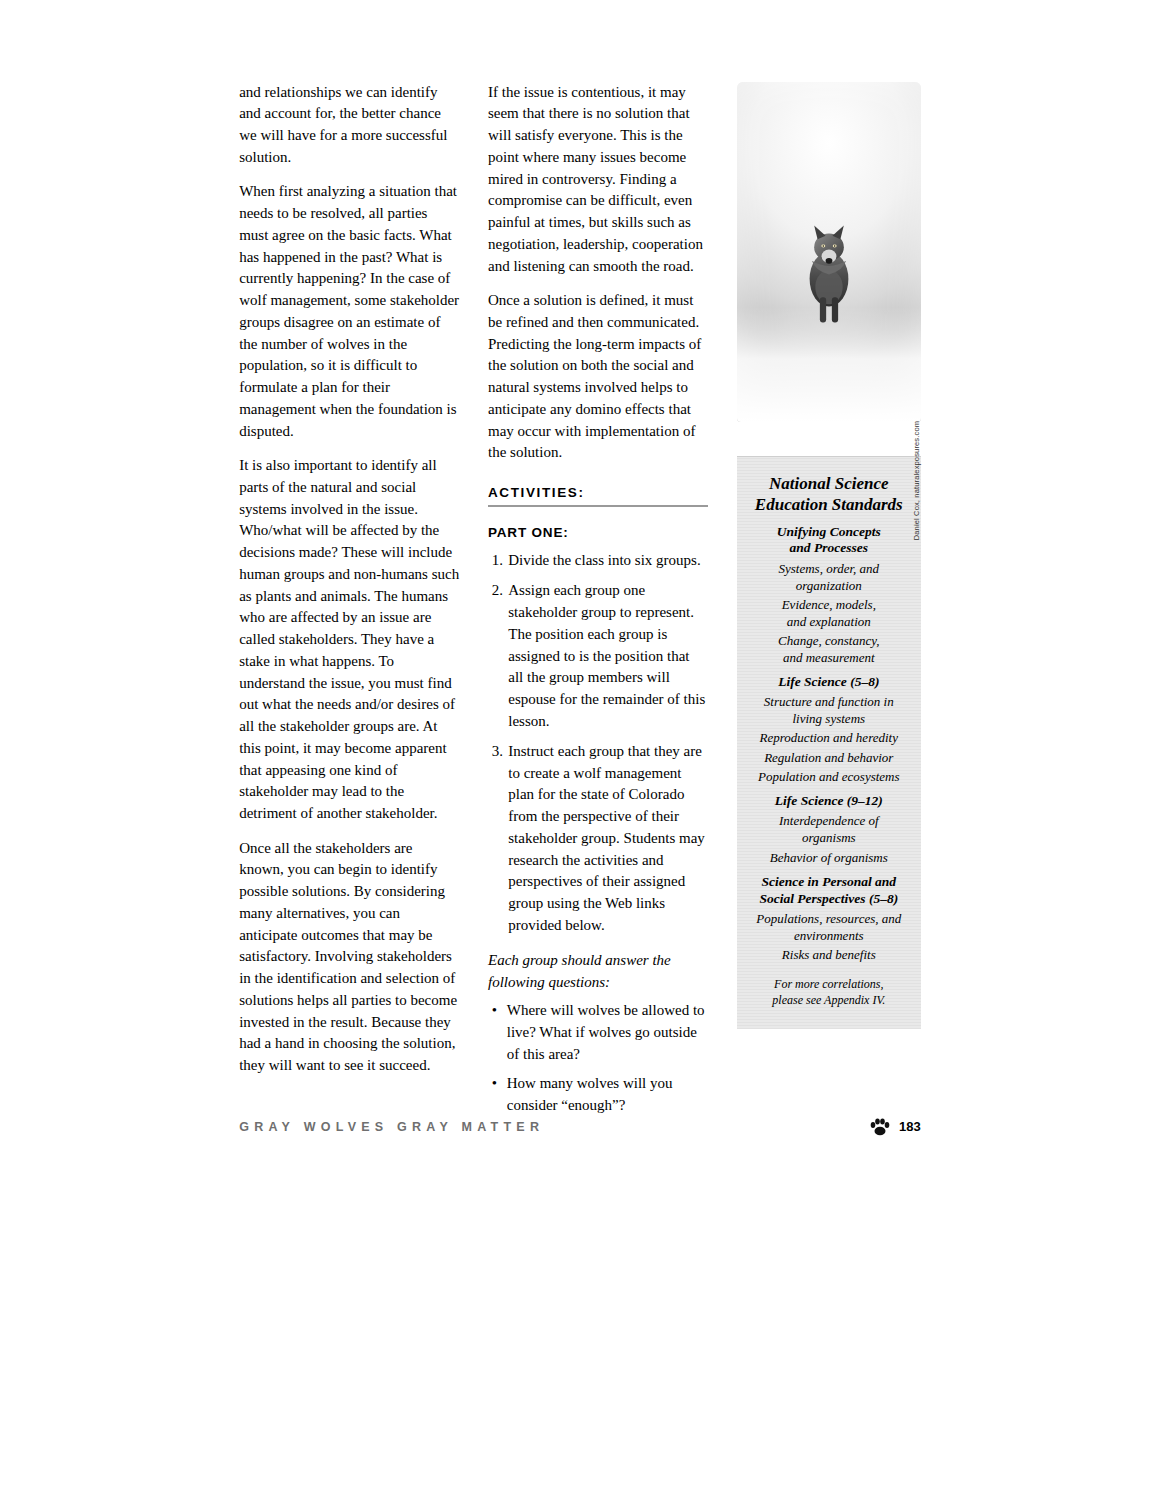and relationships we can identify and account for, the better chance we will have for a more successful solution.
When first analyzing a situation that needs to be resolved, all parties must agree on the basic facts. What has happened in the past? What is currently happening? In the case of wolf management, some stakeholder groups disagree on an estimate of the number of wolves in the population, so it is difficult to formulate a plan for their management when the foundation is disputed.
It is also important to identify all parts of the natural and social systems involved in the issue. Who/what will be affected by the decisions made? These will include human groups and non-humans such as plants and animals. The humans who are affected by an issue are called stakeholders. They have a stake in what happens. To understand the issue, you must find out what the needs and/or desires of all the stakeholder groups are. At this point, it may become apparent that appeasing one kind of stakeholder may lead to the detriment of another stakeholder.
Once all the stakeholders are known, you can begin to identify possible solutions. By considering many alternatives, you can anticipate outcomes that may be satisfactory. Involving stakeholders in the identification and selection of solutions helps all parties to become invested in the result. Because they had a hand in choosing the solution, they will want to see it succeed.
If the issue is contentious, it may seem that there is no solution that will satisfy everyone. This is the point where many issues become mired in controversy. Finding a compromise can be difficult, even painful at times, but skills such as negotiation, leadership, cooperation and listening can smooth the road.
Once a solution is defined, it must be refined and then communicated. Predicting the long-term impacts of the solution on both the social and natural systems involved helps to anticipate any domino effects that may occur with implementation of the solution.
ACTIVITIES:
PART ONE:
Divide the class into six groups.
Assign each group one stakeholder group to represent. The position each group is assigned to is the position that all the group members will espouse for the remainder of this lesson.
Instruct each group that they are to create a wolf management plan for the state of Colorado from the perspective of their stakeholder group. Students may research the activities and perspectives of their assigned group using the Web links provided below.
Each group should answer the following questions:
Where will wolves be allowed to live? What if wolves go outside of this area?
How many wolves will you consider “enough”?
Daniel Cox, naturalexposures.com
National Science
Education Standards
Unifying Concepts
and Processes
Systems, order, and organization
Evidence, models,
and explanation
Change, constancy,
and measurement
Life Science (5–8)
Structure and function in
living systems
Reproduction and heredity
Regulation and behavior
Population and ecosystems
Life Science (9–12)
Interdependence of organisms
Behavior of organisms
Science in Personal and
Social Perspectives (5–8)
Populations, resources, and
environments
Risks and benefits
For more correlations,
please see Appendix IV.
GRAY WOLVES GRAY MATTER
183